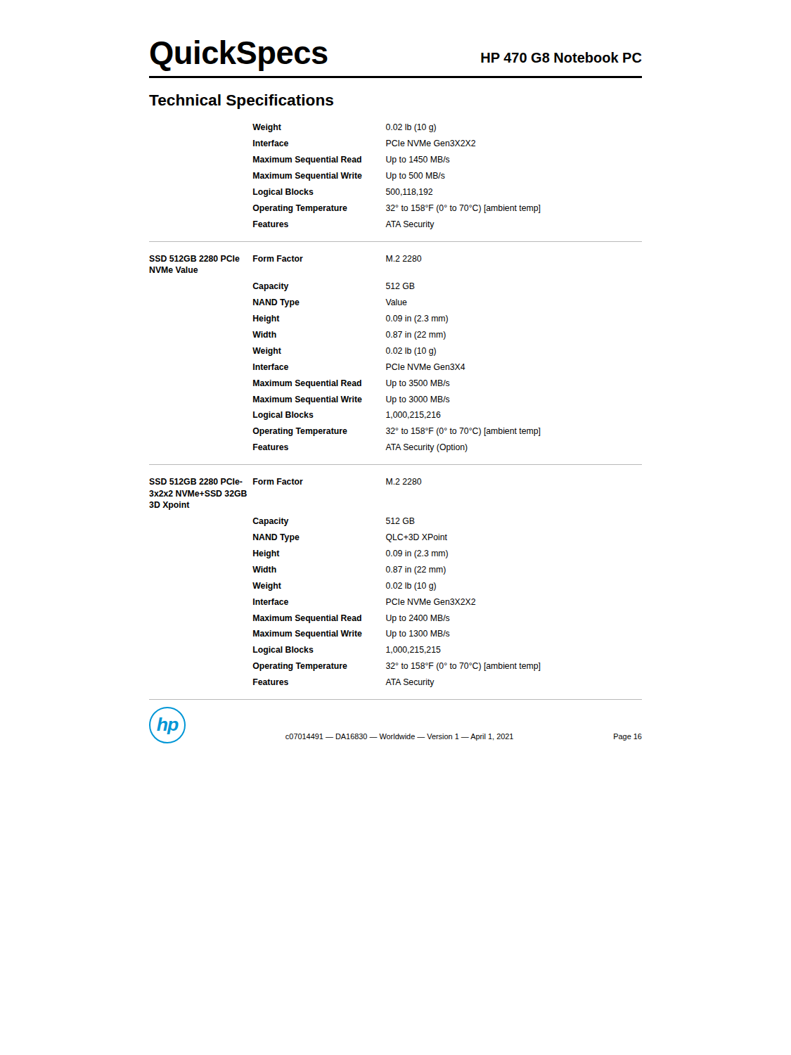QuickSpecs
HP 470 G8 Notebook PC
Technical Specifications
| | Weight | 0.02 lb (10 g) |
| | Interface | PCIe NVMe Gen3X2X2 |
| | Maximum Sequential Read | Up to 1450 MB/s |
| | Maximum Sequential Write | Up to 500 MB/s |
| | Logical Blocks | 500,118,192 |
| | Operating Temperature | 32° to 158°F (0° to 70°C) [ambient temp] |
| | Features | ATA Security |
| SSD 512GB 2280 PCIe NVMe Value | Form Factor | M.2 2280 |
| | Capacity | 512 GB |
| | NAND Type | Value |
| | Height | 0.09 in (2.3 mm) |
| | Width | 0.87 in (22 mm) |
| | Weight | 0.02 lb (10 g) |
| | Interface | PCIe NVMe Gen3X4 |
| | Maximum Sequential Read | Up to 3500 MB/s |
| | Maximum Sequential Write | Up to 3000 MB/s |
| | Logical Blocks | 1,000,215,216 |
| | Operating Temperature | 32° to 158°F (0° to 70°C) [ambient temp] |
| | Features | ATA Security (Option) |
| SSD 512GB 2280 PCIe-3x2x2 NVMe+SSD 32GB 3D Xpoint | Form Factor | M.2 2280 |
| | Capacity | 512 GB |
| | NAND Type | QLC+3D XPoint |
| | Height | 0.09 in (2.3 mm) |
| | Width | 0.87 in (22 mm) |
| | Weight | 0.02 lb (10 g) |
| | Interface | PCIe NVMe Gen3X2X2 |
| | Maximum Sequential Read | Up to 2400 MB/s |
| | Maximum Sequential Write | Up to 1300 MB/s |
| | Logical Blocks | 1,000,215,215 |
| | Operating Temperature | 32° to 158°F (0° to 70°C) [ambient temp] |
| | Features | ATA Security |
hp
c07014491 — DA16830 — Worldwide — Version 1 — April 1, 2021
Page 16